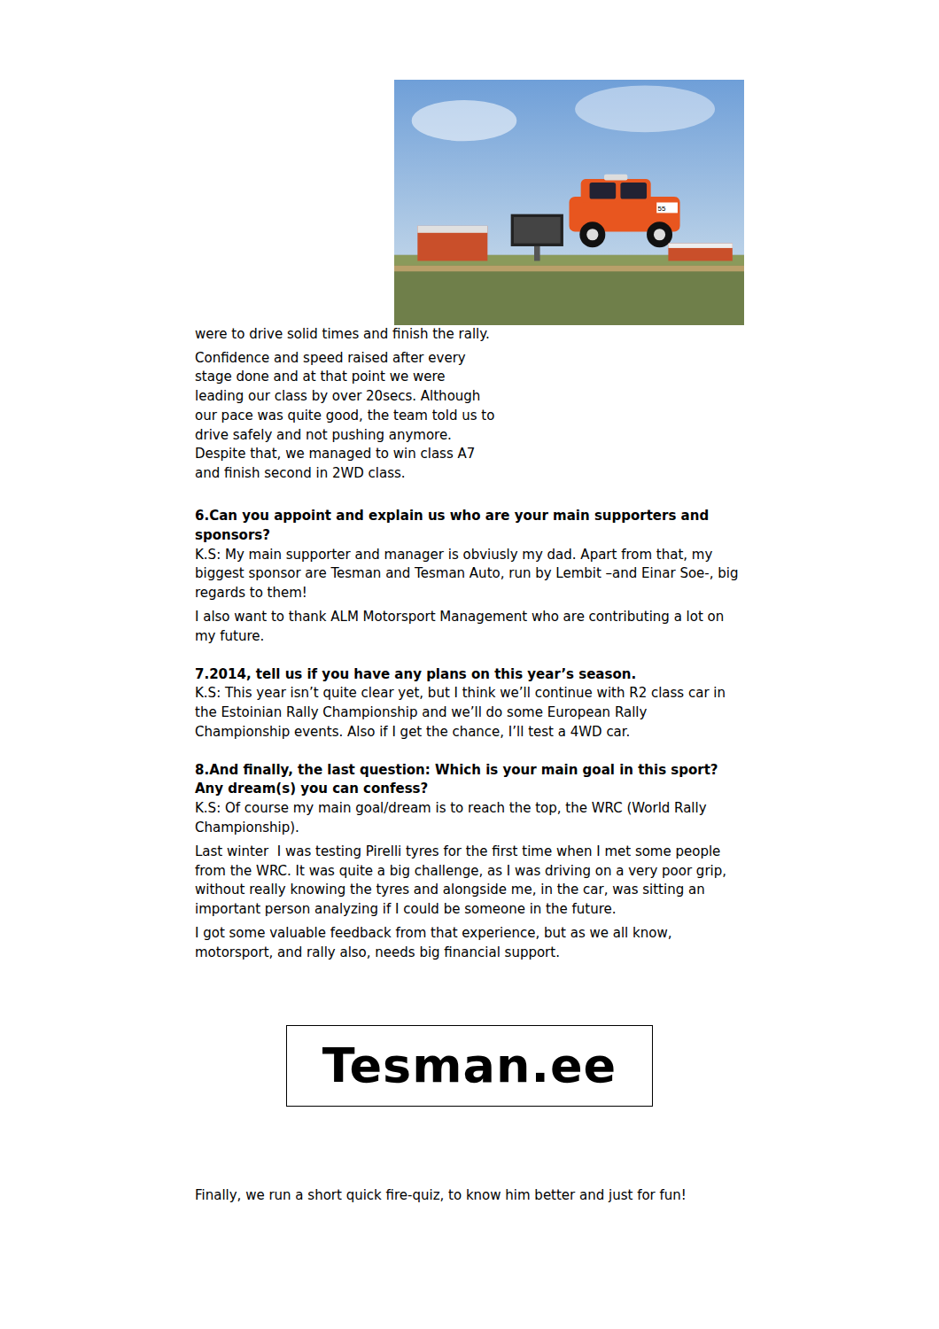were to drive solid times and finish the rally.
Confidence and speed raised after every stage done and at that point we were leading our class by over 20secs. Although our pace was quite good, the team told us to drive safely and not pushing anymore. Despite that, we managed to win class A7 and finish second in 2WD class.
6.Can you appoint and explain us who are your main supporters and sponsors?
K.S: My main supporter and manager is obviusly my dad. Apart from that, my biggest sponsor are Tesman and Tesman Auto, run by Lembit –and Einar Soe-, big regards to them!
I also want to thank ALM Motorsport Management who are contributing a lot on my future.
7.2014, tell us if you have any plans on this year’s season.
K.S: This year isn’t quite clear yet, but I think we’ll continue with R2 class car in the Estoinian Rally Championship and we’ll do some European Rally Championship events. Also if I get the chance, I’ll test a 4WD car.
8.And finally, the last question: Which is your main goal in this sport? Any dream(s) you can confess?
K.S: Of course my main goal/dream is to reach the top, the WRC (World Rally Championship).
Last winter I was testing Pirelli tyres for the first time when I met some people from the WRC. It was quite a big challenge, as I was driving on a very poor grip, without really knowing the tyres and alongside me, in the car, was sitting an important person analyzing if I could be someone in the future.
I got some valuable feedback from that experience, but as we all know, motorsport, and rally also, needs big financial support.
Tesman.ee
Finally, we run a short quick fire-quiz, to know him better and just for fun!